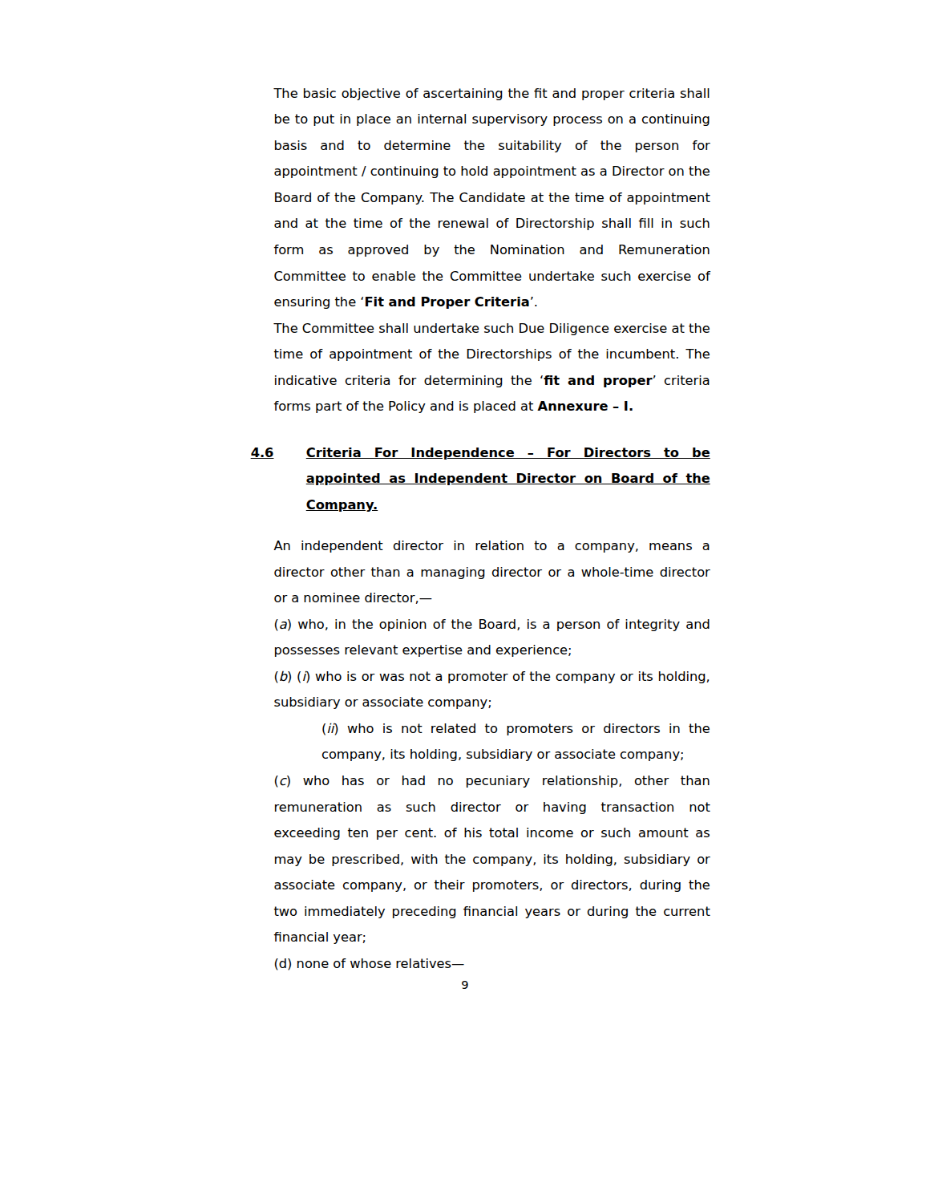The basic objective of ascertaining the fit and proper criteria shall be to put in place an internal supervisory process on a continuing basis and to determine the suitability of the person for appointment / continuing to hold appointment as a Director on the Board of the Company. The Candidate at the time of appointment and at the time of the renewal of Directorship shall fill in such form as approved by the Nomination and Remuneration Committee to enable the Committee undertake such exercise of ensuring the ‘Fit and Proper Criteria’.
The Committee shall undertake such Due Diligence exercise at the time of appointment of the Directorships of the incumbent. The indicative criteria for determining the ‘fit and proper’ criteria forms part of the Policy and is placed at Annexure – I.
4.6 Criteria For Independence – For Directors to be appointed as Independent Director on Board of the Company.
An independent director in relation to a company, means a director other than a managing director or a whole-time director or a nominee director,—
(a) who, in the opinion of the Board, is a person of integrity and possesses relevant expertise and experience;
(b) (i) who is or was not a promoter of the company or its holding, subsidiary or associate company;
(ii) who is not related to promoters or directors in the company, its holding, subsidiary or associate company;
(c) who has or had no pecuniary relationship, other than remuneration as such director or having transaction not exceeding ten per cent. of his total income or such amount as may be prescribed, with the company, its holding, subsidiary or associate company, or their promoters, or directors, during the two immediately preceding financial years or during the current financial year;
(d) none of whose relatives—
9